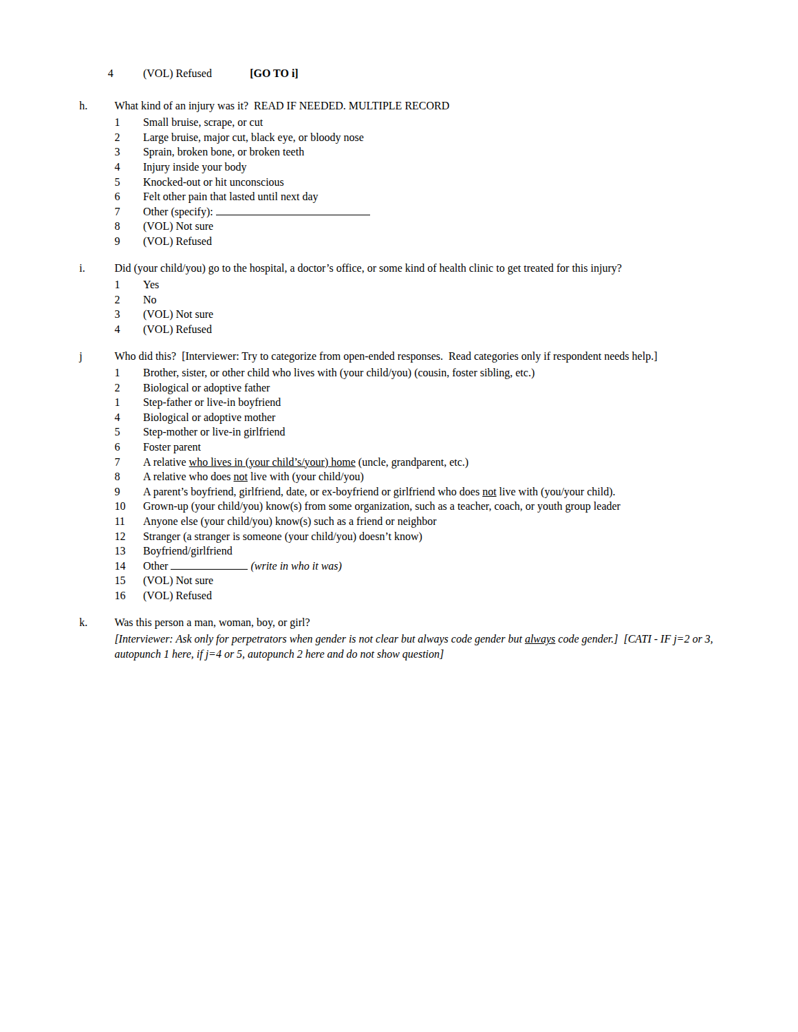4
(VOL) Refused [GO TO i]
h.
What kind of an injury was it? READ IF NEEDED. MULTIPLE RECORD
1 Small bruise, scrape, or cut
2 Large bruise, major cut, black eye, or bloody nose
3 Sprain, broken bone, or broken teeth
4 Injury inside your body
5 Knocked-out or hit unconscious
6 Felt other pain that lasted until next day
7 Other (specify):
8(VOL) Not sure
9(VOL) Refused
i.
Did (your child/you) go to the hospital, a doctor’s office, or some kind of health clinic to get treated for this injury?
1 Yes
2 No
3(VOL) Not sure
4(VOL) Refused
j
Who did this? [Interviewer: Try to categorize from open-ended responses. Read categories only if respondent needs help.]
1 Brother, sister, or other child who lives with (your child/you) (cousin, foster sibling, etc.)
2 Biological or adoptive father
1 Step-father or live-in boyfriend
4 Biological or adoptive mother
5 Step-mother or live-in girlfriend
6 Foster parent
7 A relative who lives in (your child’s/your) home (uncle, grandparent, etc.)
8 A relative who does not live with (your child/you)
9 A parent’s boyfriend, girlfriend, date, or ex-boyfriend or girlfriend who does not live with (you/your child).
10 Grown-up (your child/you) know(s) from some organization, such as a teacher, coach, or youth group leader
11 Anyone else (your child/you) know(s) such as a friend or neighbor
12 Stranger (a stranger is someone (your child/you) doesn’t know)
13 Boyfriend/girlfriend
14 Other (write in who it was)
15(VOL) Not sure
16(VOL) Refused
k.
Was this person a man, woman, boy, or girl?
[Interviewer: Ask only for perpetrators when gender is not clear but always code gender but always code gender.] [CATI - IF j=2 or 3, autopunch 1 here, if j=4 or 5, autopunch 2 here and do not show question]